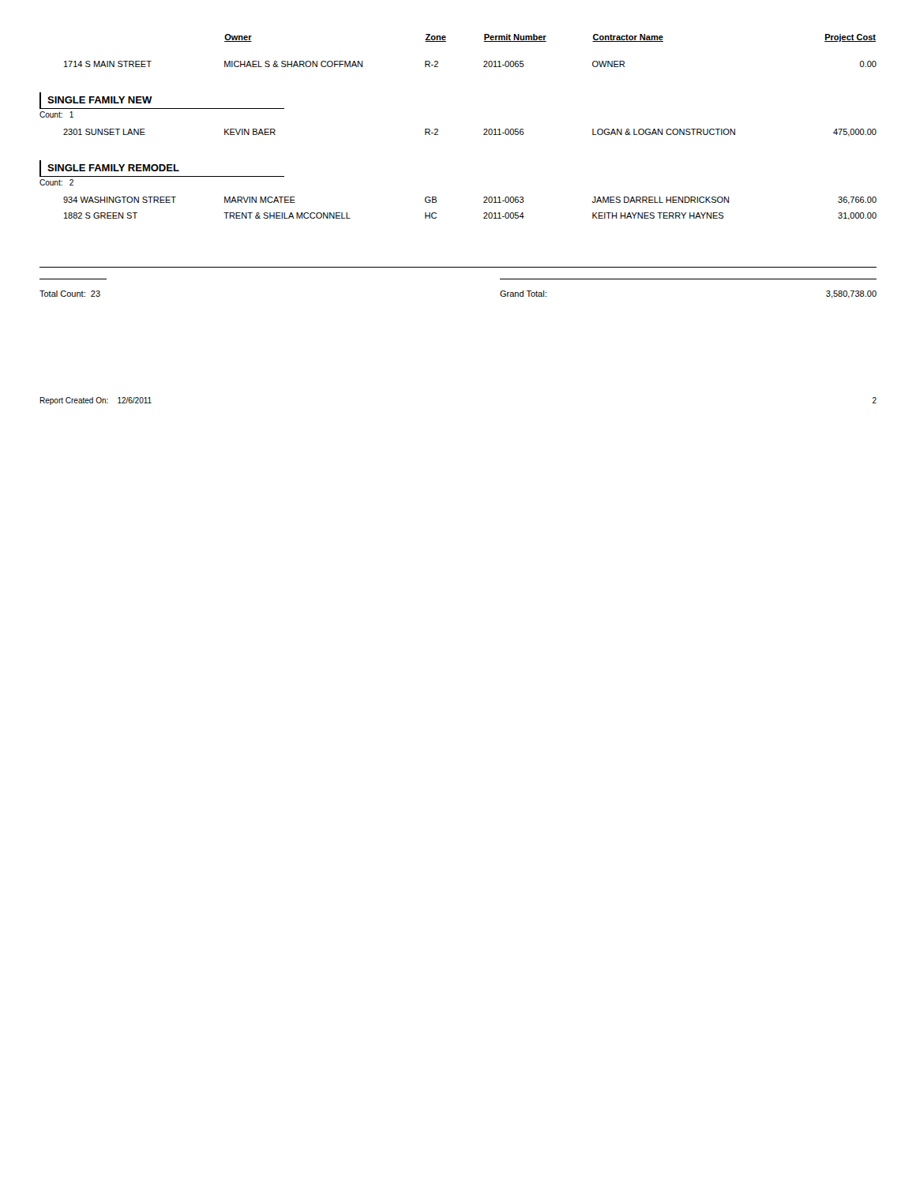| | Owner | Zone | Permit Number | Contractor Name | Project Cost |
| --- | --- | --- | --- | --- | --- |
| 1714 S MAIN STREET | MICHAEL S & SHARON COFFMAN | R-2 | 2011-0065 | OWNER | 0.00 |
| SINGLE FAMILY NEW |
| Count: 1 | |
| 2301 SUNSET LANE | KEVIN BAER | R-2 | 2011-0056 | LOGAN & LOGAN CONSTRUCTION | 475,000.00 |
| SINGLE FAMILY REMODEL |
| Count: 2 | |
| 934 WASHINGTON STREET | MARVIN MCATEE | GB | 2011-0063 | JAMES DARRELL HENDRICKSON | 36,766.00 |
| 1882 S GREEN ST | TRENT & SHEILA MCCONNELL | HC | 2011-0054 | KEITH HAYNES TERRY HAYNES | 31,000.00 |
| Total Count: 23 | | Grand Total: | 3,580,738.00 |
Report Created On: 12/6/2011
2